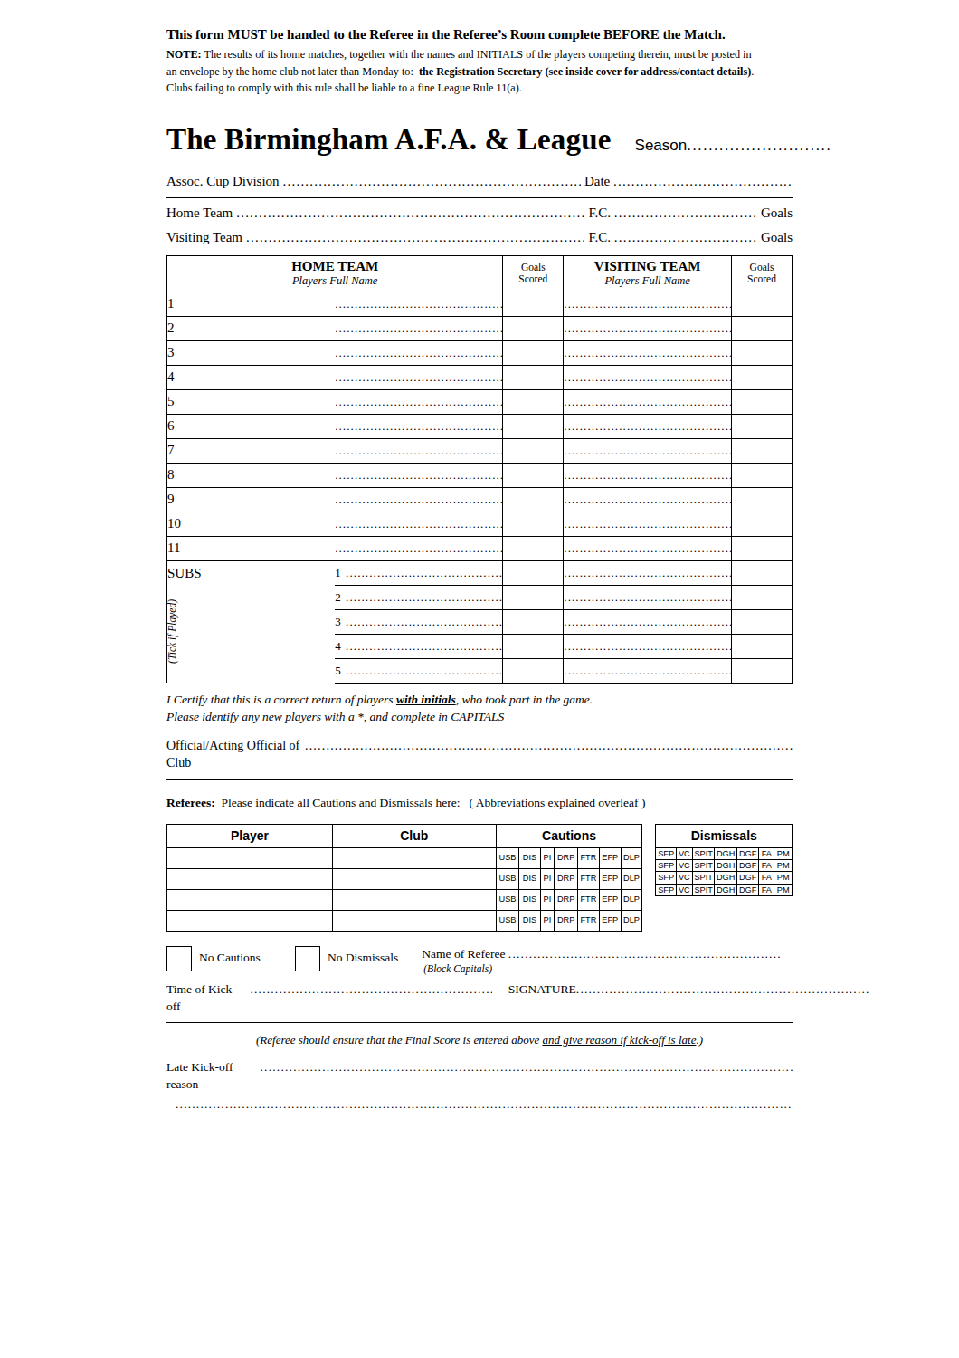This form MUST be handed to the Referee in the Referee’s Room complete BEFORE the Match.
NOTE: The results of its home matches, together with the names and INITIALS of the players competing therein, must be posted in
an envelope by the home club not later than Monday to: the Registration Secretary (see inside cover for address/contact details).
Clubs failing to comply with this rule shall be liable to a fine League Rule 11(a).
The Birmingham A.F.A. & League
Season...........................
Assoc. Cup Division ................................................................................. Date ........................................
Home Team ..................................................................................................... F.C. ................................ Goals
Visiting Team .............................................................................................. F.C. ................................ Goals
| HOME TEAM Players Full Name | Goals Scored | VISITING TEAM Players Full Name | Goals Scored |
| --- | --- | --- | --- |
| 1 | ......................................................................... | | ......................................................................................... | |
| 2 | ......................................................................... | | ......................................................................................... | |
| 3 | ......................................................................... | | ......................................................................................... | |
| 4 | ......................................................................... | | ......................................................................................... | |
| 5 | ......................................................................... | | ......................................................................................... | |
| 6 | ......................................................................... | | ......................................................................................... | |
| 7 | ......................................................................... | | ......................................................................................... | |
| 8 | ......................................................................... | | ......................................................................................... | |
| 9 | ......................................................................... | | ......................................................................................... | |
| 10 | ....................................................................... | | ......................................................................................... | |
| 11 | ....................................................................... | | ......................................................................................... | |
| SUBS | 1 .................................................................... | | ......................................................................................... | |
| (Tick if Played) | 2 .................................................................... | | ......................................................................................... | |
| 3 .................................................................... | | ......................................................................................... | |
| 4 .................................................................... | | ......................................................................................... | |
| 5 .................................................................... | | ......................................................................................... | |
I Certify that this is a correct return of players with initials, who took part in the game.
Please identify any new players with a *, and complete in CAPITALS
Official/Acting Official of Club .........................................................................................................................................
Referees: Please indicate all Cautions and Dismissals here: ( Abbreviations explained overleaf )
| Player | Club | Cautions |
| --- | --- | --- |
| | | USB | DIS | PI | DRP | FTR | EFP | DLP |
| | | USB | DIS | PI | DRP | FTR | EFP | DLP |
| | | USB | DIS | PI | DRP | FTR | EFP | DLP |
| | | USB | DIS | PI | DRP | FTR | EFP | DLP |
| Dismissals |
| --- |
| SFP | VC | SPIT | DGH | DGF | FA | PM |
| SFP | VC | SPIT | DGH | DGF | FA | PM |
| SFP | VC | SPIT | DGH | DGF | FA | PM |
| SFP | VC | SPIT | DGH | DGF | FA | PM |
No Cautions No Dismissals
Name of Referee ..................................................................
(Block Capitals)
Time of Kick-off .............................................................
SIGNATURE .......................................................................
(Referee should ensure that the Final Score is entered above and give reason if kick-off is late.)
Late Kick-off reason .................................................................................................................................................
.............................................................................................................................................................................